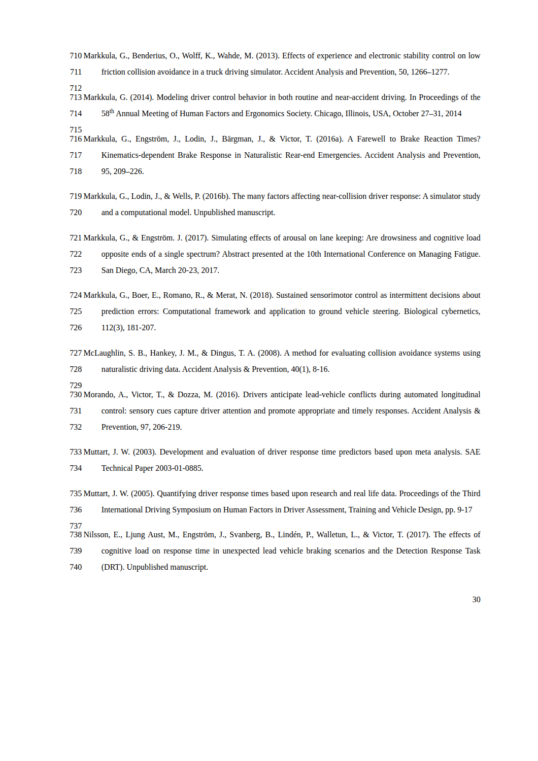710
711
712 Markkula, G., Benderius, O., Wolff, K., Wahde, M. (2013). Effects of experience and electronic stability control on low friction collision avoidance in a truck driving simulator. Accident Analysis and Prevention, 50, 1266–1277.
713
714
715 Markkula, G. (2014). Modeling driver control behavior in both routine and near-accident driving. In Proceedings of the 58th Annual Meeting of Human Factors and Ergonomics Society. Chicago, Illinois, USA, October 27–31, 2014
716
717
718 Markkula, G., Engström, J., Lodin, J., Bärgman, J., & Victor, T. (2016a). A Farewell to Brake Reaction Times? Kinematics-dependent Brake Response in Naturalistic Rear-end Emergencies. Accident Analysis and Prevention, 95, 209–226.
719
720 Markkula, G., Lodin, J., & Wells, P. (2016b). The many factors affecting near-collision driver response: A simulator study and a computational model. Unpublished manuscript.
721
722
723 Markkula, G., & Engström. J. (2017). Simulating effects of arousal on lane keeping: Are drowsiness and cognitive load opposite ends of a single spectrum? Abstract presented at the 10th International Conference on Managing Fatigue. San Diego, CA, March 20-23, 2017.
724
725
726 Markkula, G., Boer, E., Romano, R., & Merat, N. (2018). Sustained sensorimotor control as intermittent decisions about prediction errors: Computational framework and application to ground vehicle steering. Biological cybernetics, 112(3), 181-207.
727
728
729 McLaughlin, S. B., Hankey, J. M., & Dingus, T. A. (2008). A method for evaluating collision avoidance systems using naturalistic driving data. Accident Analysis & Prevention, 40(1), 8-16.
730
731
732 Morando, A., Victor, T., & Dozza, M. (2016). Drivers anticipate lead-vehicle conflicts during automated longitudinal control: sensory cues capture driver attention and promote appropriate and timely responses. Accident Analysis & Prevention, 97, 206-219.
733
734 Muttart, J. W. (2003). Development and evaluation of driver response time predictors based upon meta analysis. SAE Technical Paper 2003-01-0885.
735
736
737 Muttart, J. W. (2005). Quantifying driver response times based upon research and real life data. Proceedings of the Third International Driving Symposium on Human Factors in Driver Assessment, Training and Vehicle Design, pp. 9-17
738
739
740 Nilsson, E., Ljung Aust, M., Engström, J., Svanberg, B., Lindén, P., Walletun, L., & Victor, T. (2017). The effects of cognitive load on response time in unexpected lead vehicle braking scenarios and the Detection Response Task (DRT). Unpublished manuscript.
30